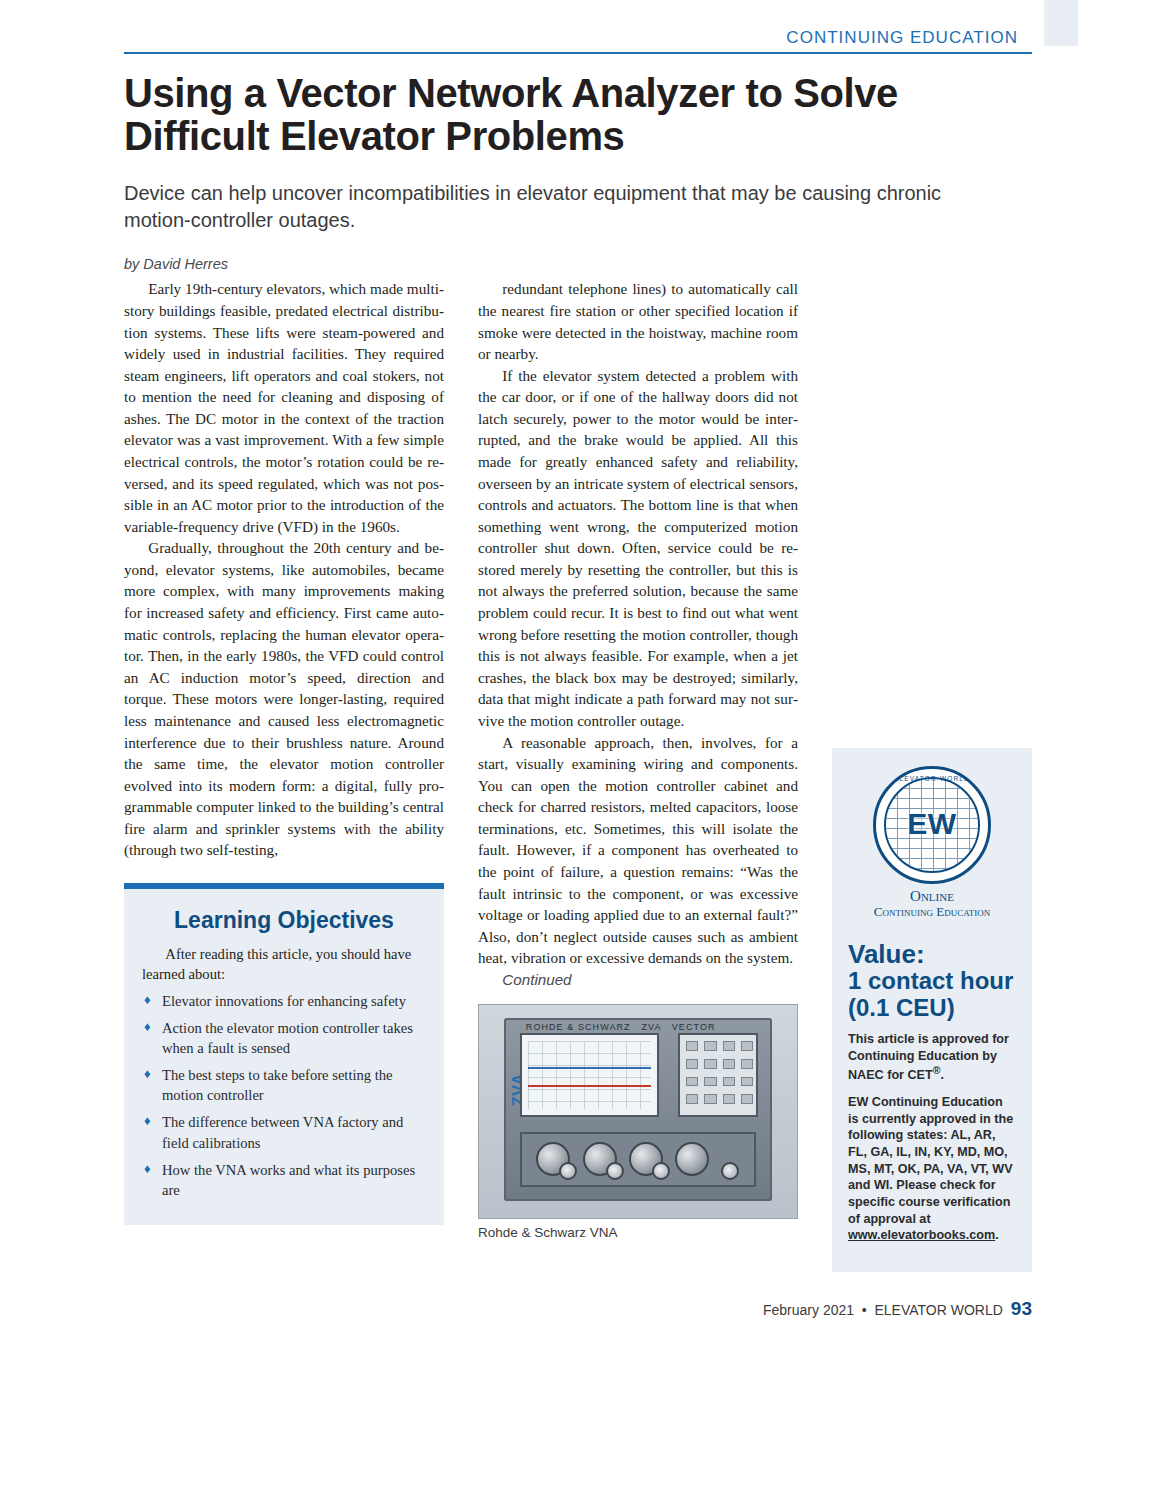Continuing Education
Using a Vector Network Analyzer to Solve Difficult Elevator Problems
Device can help uncover incompatibilities in elevator equipment that may be causing chronic motion-controller outages.
by David Herres
Early 19th-century elevators, which made multistory buildings feasible, predated electrical distribution systems. These lifts were steam-powered and widely used in industrial facilities. They required steam engineers, lift operators and coal stokers, not to mention the need for cleaning and disposing of ashes. The DC motor in the context of the traction elevator was a vast improvement. With a few simple electrical controls, the motor’s rotation could be reversed, and its speed regulated, which was not possible in an AC motor prior to the introduction of the variable-frequency drive (VFD) in the 1960s.
Gradually, throughout the 20th century and beyond, elevator systems, like automobiles, became more complex, with many improvements making for increased safety and efficiency. First came automatic controls, replacing the human elevator operator. Then, in the early 1980s, the VFD could control an AC induction motor’s speed, direction and torque. These motors were longer-lasting, required less maintenance and caused less electromagnetic interference due to their brushless nature. Around the same time, the elevator motion controller evolved into its modern form: a digital, fully programmable computer linked to the building’s central fire alarm and sprinkler systems with the ability (through two self-testing,
Learning Objectives
After reading this article, you should have learned about:
Elevator innovations for enhancing safety
Action the elevator motion controller takes when a fault is sensed
The best steps to take before setting the motion controller
The difference between VNA factory and field calibrations
How the VNA works and what its purposes are
redundant telephone lines) to automatically call the nearest fire station or other specified location if smoke were detected in the hoistway, machine room or nearby.
If the elevator system detected a problem with the car door, or if one of the hallway doors did not latch securely, power to the motor would be interrupted, and the brake would be applied. All this made for greatly enhanced safety and reliability, overseen by an intricate system of electrical sensors, controls and actuators. The bottom line is that when something went wrong, the computerized motion controller shut down. Often, service could be restored merely by resetting the controller, but this is not always the preferred solution, because the same problem could recur. It is best to find out what went wrong before resetting the motion controller, though this is not always feasible. For example, when a jet crashes, the black box may be destroyed; similarly, data that might indicate a path forward may not survive the motion controller outage.
A reasonable approach, then, involves, for a start, visually examining wiring and components. You can open the motion controller cabinet and check for charred resistors, melted capacitors, loose terminations, etc. Sometimes, this will isolate the fault. However, if a component has overheated to the point of failure, a question remains: “Was the fault intrinsic to the component, or was excessive voltage or loading applied due to an external fault?” Also, don’t neglect outside causes such as ambient heat, vibration or excessive demands on the system.
Continued
Rohde & Schwarz ZVA Vector Network Analyzer
ZVA
Rohde & Schwarz VNA
ELEVATOR WORLD
EW
Online
Continuing Education
Value:
1 contact hour
(0.1 CEU)
This article is approved for Continuing Education by NAEC for CET®.
EW Continuing Education is currently approved in the following states: AL, AR, FL, GA, IL, IN, KY, MD, MO, MS, MT, OK, PA, VA, VT, WV and WI. Please check for specific course verification of approval at www.elevatorbooks.com.
February 2021 • ELEVATOR WORLD 93